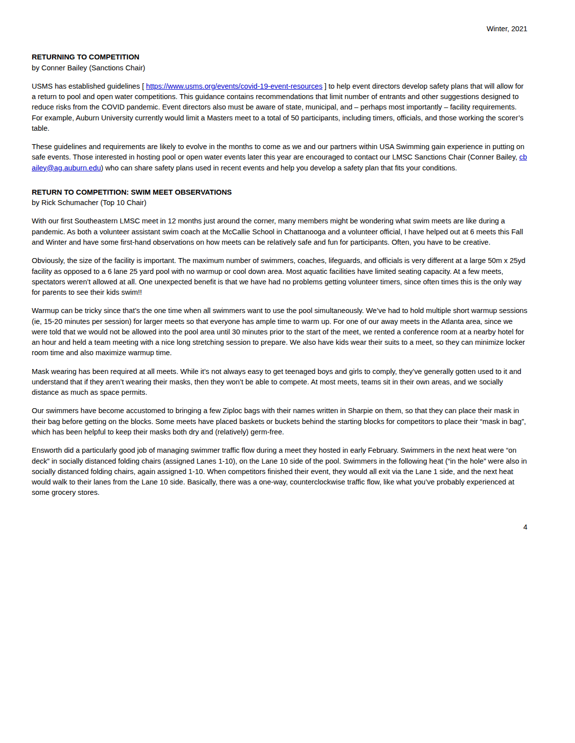Winter, 2021
Returning to Competition
by Conner Bailey (Sanctions Chair)
USMS has established guidelines [ https://www.usms.org/events/covid-19-event-resources ] to help event directors develop safety plans that will allow for a return to pool and open water competitions. This guidance contains recommendations that limit number of entrants and other suggestions designed to reduce risks from the COVID pandemic. Event directors also must be aware of state, municipal, and – perhaps most importantly – facility requirements. For example, Auburn University currently would limit a Masters meet to a total of 50 participants, including timers, officials, and those working the scorer’s table.
These guidelines and requirements are likely to evolve in the months to come as we and our partners within USA Swimming gain experience in putting on safe events. Those interested in hosting pool or open water events later this year are encouraged to contact our LMSC Sanctions Chair (Conner Bailey, cbailey@ag.auburn.edu) who can share safety plans used in recent events and help you develop a safety plan that fits your conditions.
Return to Competition: Swim Meet Observations
by Rick Schumacher (Top 10 Chair)
With our first Southeastern LMSC meet in 12 months just around the corner, many members might be wondering what swim meets are like during a pandemic. As both a volunteer assistant swim coach at the McCallie School in Chattanooga and a volunteer official, I have helped out at 6 meets this Fall and Winter and have some first-hand observations on how meets can be relatively safe and fun for participants. Often, you have to be creative.
Obviously, the size of the facility is important. The maximum number of swimmers, coaches, lifeguards, and officials is very different at a large 50m x 25yd facility as opposed to a 6 lane 25 yard pool with no warmup or cool down area. Most aquatic facilities have limited seating capacity. At a few meets, spectators weren’t allowed at all. One unexpected benefit is that we have had no problems getting volunteer timers, since often times this is the only way for parents to see their kids swim!!
Warmup can be tricky since that’s the one time when all swimmers want to use the pool simultaneously. We’ve had to hold multiple short warmup sessions (ie, 15-20 minutes per session) for larger meets so that everyone has ample time to warm up. For one of our away meets in the Atlanta area, since we were told that we would not be allowed into the pool area until 30 minutes prior to the start of the meet, we rented a conference room at a nearby hotel for an hour and held a team meeting with a nice long stretching session to prepare. We also have kids wear their suits to a meet, so they can minimize locker room time and also maximize warmup time.
Mask wearing has been required at all meets. While it’s not always easy to get teenaged boys and girls to comply, they’ve generally gotten used to it and understand that if they aren’t wearing their masks, then they won’t be able to compete. At most meets, teams sit in their own areas, and we socially distance as much as space permits.
Our swimmers have become accustomed to bringing a few Ziploc bags with their names written in Sharpie on them, so that they can place their mask in their bag before getting on the blocks. Some meets have placed baskets or buckets behind the starting blocks for competitors to place their “mask in bag”, which has been helpful to keep their masks both dry and (relatively) germ-free.
Ensworth did a particularly good job of managing swimmer traffic flow during a meet they hosted in early February. Swimmers in the next heat were “on deck” in socially distanced folding chairs (assigned Lanes 1-10), on the Lane 10 side of the pool. Swimmers in the following heat (“in the hole” were also in socially distanced folding chairs, again assigned 1-10. When competitors finished their event, they would all exit via the Lane 1 side, and the next heat would walk to their lanes from the Lane 10 side. Basically, there was a one-way, counterclockwise traffic flow, like what you’ve probably experienced at some grocery stores.
4